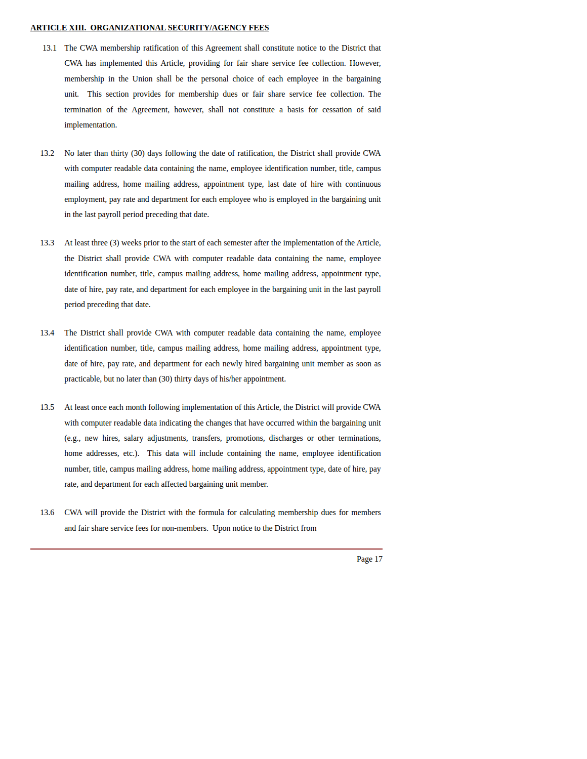ARTICLE XIII. ORGANIZATIONAL SECURITY/AGENCY FEES
13.1
The CWA membership ratification of this Agreement shall constitute notice to the District that CWA has implemented this Article, providing for fair share service fee collection. However, membership in the Union shall be the personal choice of each employee in the bargaining unit. This section provides for membership dues or fair share service fee collection. The termination of the Agreement, however, shall not constitute a basis for cessation of said implementation.
13.2
No later than thirty (30) days following the date of ratification, the District shall provide CWA with computer readable data containing the name, employee identification number, title, campus mailing address, home mailing address, appointment type, last date of hire with continuous employment, pay rate and department for each employee who is employed in the bargaining unit in the last payroll period preceding that date.
13.3
At least three (3) weeks prior to the start of each semester after the implementation of the Article, the District shall provide CWA with computer readable data containing the name, employee identification number, title, campus mailing address, home mailing address, appointment type, date of hire, pay rate, and department for each employee in the bargaining unit in the last payroll period preceding that date.
13.4
The District shall provide CWA with computer readable data containing the name, employee identification number, title, campus mailing address, home mailing address, appointment type, date of hire, pay rate, and department for each newly hired bargaining unit member as soon as practicable, but no later than (30) thirty days of his/her appointment.
13.5
At least once each month following implementation of this Article, the District will provide CWA with computer readable data indicating the changes that have occurred within the bargaining unit (e.g., new hires, salary adjustments, transfers, promotions, discharges or other terminations, home addresses, etc.). This data will include containing the name, employee identification number, title, campus mailing address, home mailing address, appointment type, date of hire, pay rate, and department for each affected bargaining unit member.
13.6
CWA will provide the District with the formula for calculating membership dues for members and fair share service fees for non-members. Upon notice to the District from
Page 17